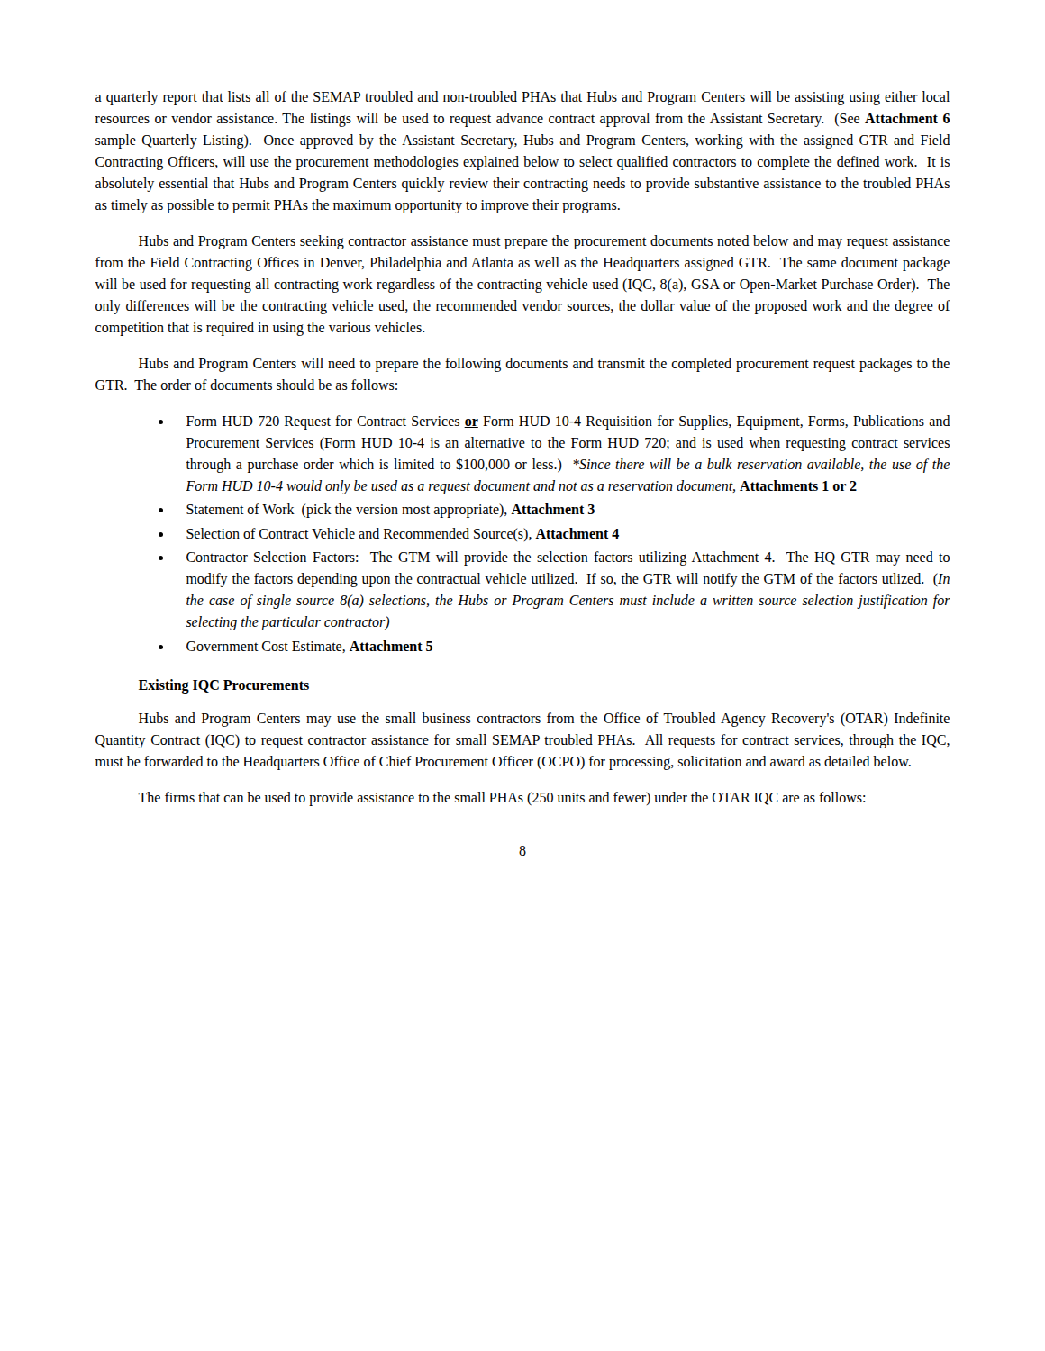a quarterly report that lists all of the SEMAP troubled and non-troubled PHAs that Hubs and Program Centers will be assisting using either local resources or vendor assistance. The listings will be used to request advance contract approval from the Assistant Secretary. (See Attachment 6 sample Quarterly Listing). Once approved by the Assistant Secretary, Hubs and Program Centers, working with the assigned GTR and Field Contracting Officers, will use the procurement methodologies explained below to select qualified contractors to complete the defined work. It is absolutely essential that Hubs and Program Centers quickly review their contracting needs to provide substantive assistance to the troubled PHAs as timely as possible to permit PHAs the maximum opportunity to improve their programs.
Hubs and Program Centers seeking contractor assistance must prepare the procurement documents noted below and may request assistance from the Field Contracting Offices in Denver, Philadelphia and Atlanta as well as the Headquarters assigned GTR. The same document package will be used for requesting all contracting work regardless of the contracting vehicle used (IQC, 8(a), GSA or Open-Market Purchase Order). The only differences will be the contracting vehicle used, the recommended vendor sources, the dollar value of the proposed work and the degree of competition that is required in using the various vehicles.
Hubs and Program Centers will need to prepare the following documents and transmit the completed procurement request packages to the GTR. The order of documents should be as follows:
Form HUD 720 Request for Contract Services or Form HUD 10-4 Requisition for Supplies, Equipment, Forms, Publications and Procurement Services (Form HUD 10-4 is an alternative to the Form HUD 720; and is used when requesting contract services through a purchase order which is limited to $100,000 or less.) *Since there will be a bulk reservation available, the use of the Form HUD 10-4 would only be used as a request document and not as a reservation document, Attachments 1 or 2
Statement of Work (pick the version most appropriate), Attachment 3
Selection of Contract Vehicle and Recommended Source(s), Attachment 4
Contractor Selection Factors: The GTM will provide the selection factors utilizing Attachment 4. The HQ GTR may need to modify the factors depending upon the contractual vehicle utilized. If so, the GTR will notify the GTM of the factors utlized. (In the case of single source 8(a) selections, the Hubs or Program Centers must include a written source selection justification for selecting the particular contractor)
Government Cost Estimate, Attachment 5
Existing IQC Procurements
Hubs and Program Centers may use the small business contractors from the Office of Troubled Agency Recovery's (OTAR) Indefinite Quantity Contract (IQC) to request contractor assistance for small SEMAP troubled PHAs. All requests for contract services, through the IQC, must be forwarded to the Headquarters Office of Chief Procurement Officer (OCPO) for processing, solicitation and award as detailed below.
The firms that can be used to provide assistance to the small PHAs (250 units and fewer) under the OTAR IQC are as follows:
8